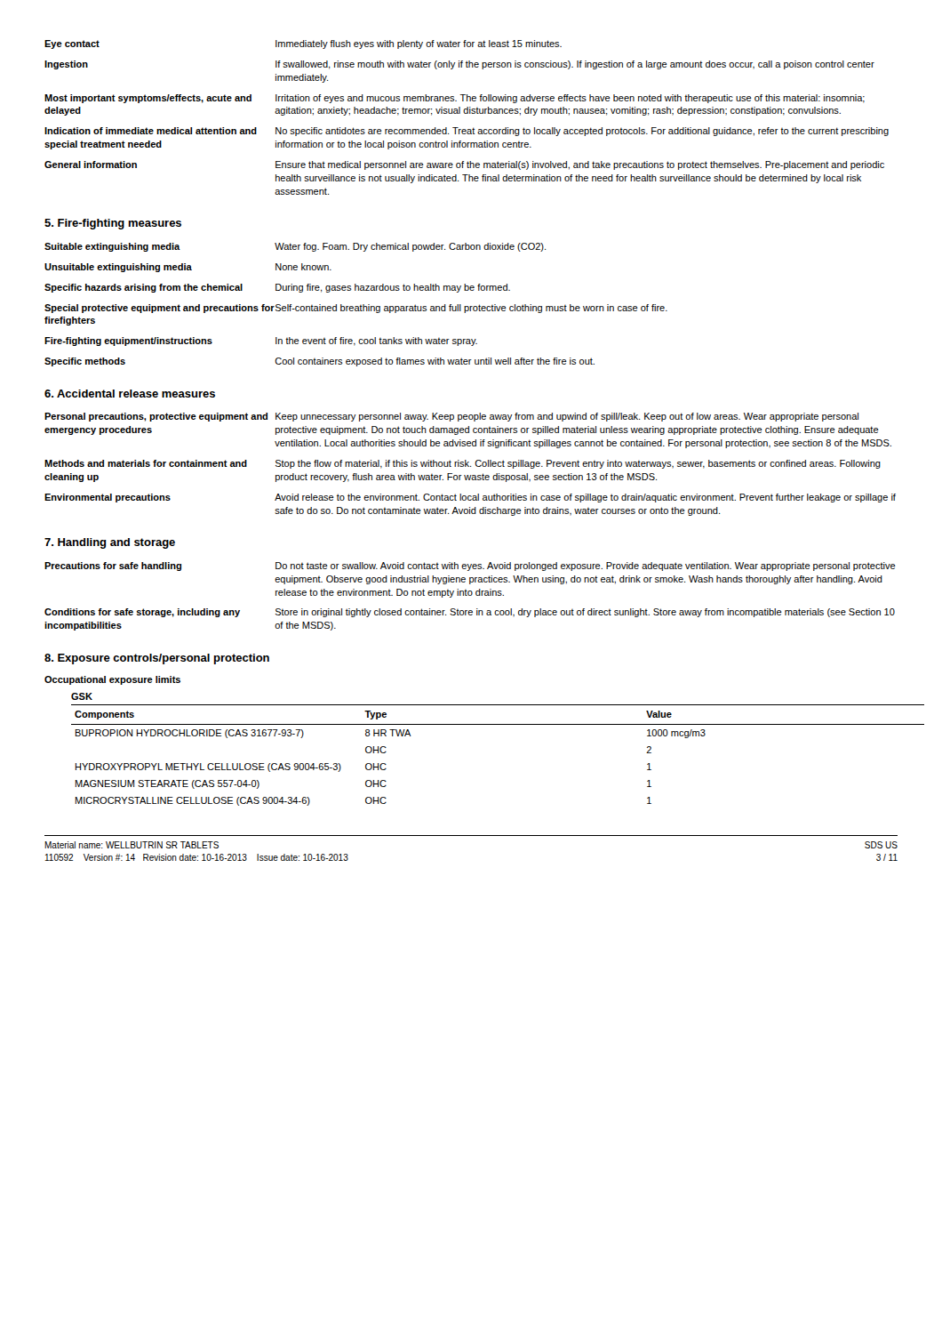| Eye contact | Immediately flush eyes with plenty of water for at least 15 minutes. |
| Ingestion | If swallowed, rinse mouth with water (only if the person is conscious). If ingestion of a large amount does occur, call a poison control center immediately. |
| Most important symptoms/effects, acute and delayed | Irritation of eyes and mucous membranes. The following adverse effects have been noted with therapeutic use of this material: insomnia; agitation; anxiety; headache; tremor; visual disturbances; dry mouth; nausea; vomiting; rash; depression; constipation; convulsions. |
| Indication of immediate medical attention and special treatment needed | No specific antidotes are recommended. Treat according to locally accepted protocols. For additional guidance, refer to the current prescribing information or to the local poison control information centre. |
| General information | Ensure that medical personnel are aware of the material(s) involved, and take precautions to protect themselves. Pre-placement and periodic health surveillance is not usually indicated. The final determination of the need for health surveillance should be determined by local risk assessment. |
5. Fire-fighting measures
| Suitable extinguishing media | Water fog. Foam. Dry chemical powder. Carbon dioxide (CO2). |
| Unsuitable extinguishing media | None known. |
| Specific hazards arising from the chemical | During fire, gases hazardous to health may be formed. |
| Special protective equipment and precautions for firefighters | Self-contained breathing apparatus and full protective clothing must be worn in case of fire. |
| Fire-fighting equipment/instructions | In the event of fire, cool tanks with water spray. |
| Specific methods | Cool containers exposed to flames with water until well after the fire is out. |
6. Accidental release measures
| Personal precautions, protective equipment and emergency procedures | Keep unnecessary personnel away. Keep people away from and upwind of spill/leak. Keep out of low areas. Wear appropriate personal protective equipment. Do not touch damaged containers or spilled material unless wearing appropriate protective clothing. Ensure adequate ventilation. Local authorities should be advised if significant spillages cannot be contained. For personal protection, see section 8 of the MSDS. |
| Methods and materials for containment and cleaning up | Stop the flow of material, if this is without risk. Collect spillage. Prevent entry into waterways, sewer, basements or confined areas. Following product recovery, flush area with water. For waste disposal, see section 13 of the MSDS. |
| Environmental precautions | Avoid release to the environment. Contact local authorities in case of spillage to drain/aquatic environment. Prevent further leakage or spillage if safe to do so. Do not contaminate water. Avoid discharge into drains, water courses or onto the ground. |
7. Handling and storage
| Precautions for safe handling | Do not taste or swallow. Avoid contact with eyes. Avoid prolonged exposure. Provide adequate ventilation. Wear appropriate personal protective equipment. Observe good industrial hygiene practices. When using, do not eat, drink or smoke. Wash hands thoroughly after handling. Avoid release to the environment. Do not empty into drains. |
| Conditions for safe storage, including any incompatibilities | Store in original tightly closed container. Store in a cool, dry place out of direct sunlight. Store away from incompatible materials (see Section 10 of the MSDS). |
8. Exposure controls/personal protection
Occupational exposure limits
GSK
| Components | Type | Value |
| --- | --- | --- |
| BUPROPION HYDROCHLORIDE (CAS 31677-93-7) | 8 HR TWA | 1000 mcg/m3 |
| | OHC | 2 |
| HYDROXYPROPYL METHYL CELLULOSE (CAS 9004-65-3) | OHC | 1 |
| MAGNESIUM STEARATE (CAS 557-04-0) | OHC | 1 |
| MICROCRYSTALLINE CELLULOSE (CAS 9004-34-6) | OHC | 1 |
Material name: WELLBUTRIN SR TABLETS SDS US
110592 Version #: 14 Revision date: 10-16-2013 Issue date: 10-16-2013 3 / 11